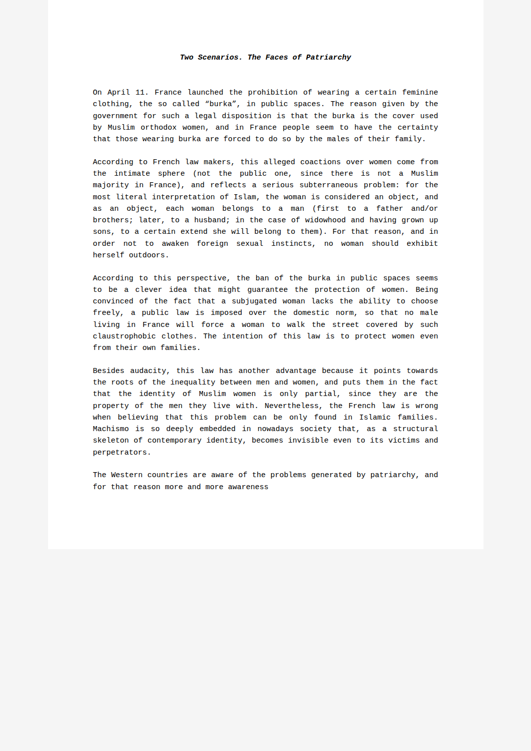Two Scenarios. The Faces of Patriarchy
On April 11. France launched the prohibition of wearing a certain feminine clothing, the so called “burka”, in public spaces. The reason given by the government for such a legal disposition is that the burka is the cover used by Muslim orthodox women, and in France people seem to have the certainty that those wearing burka are forced to do so by the males of their family.
According to French law makers, this alleged coactions over women come from the intimate sphere (not the public one, since there is not a Muslim majority in France), and reflects a serious subterraneous problem: for the most literal interpretation of Islam, the woman is considered an object, and as an object, each woman belongs to a man (first to a father and/or brothers; later, to a husband; in the case of widowhood and having grown up sons, to a certain extend she will belong to them). For that reason, and in order not to awaken foreign sexual instincts, no woman should exhibit herself outdoors.
According to this perspective, the ban of the burka in public spaces seems to be a clever idea that might guarantee the protection of women. Being convinced of the fact that a subjugated woman lacks the ability to choose freely, a public law is imposed over the domestic norm, so that no male living in France will force a woman to walk the street covered by such claustrophobic clothes. The intention of this law is to protect women even from their own families.
Besides audacity, this law has another advantage because it points towards the roots of the inequality between men and women, and puts them in the fact that the identity of Muslim women is only partial, since they are the property of the men they live with. Nevertheless, the French law is wrong when believing that this problem can be only found in Islamic families. Machismo is so deeply embedded in nowadays society that, as a structural skeleton of contemporary identity, becomes invisible even to its victims and perpetrators.
The Western countries are aware of the problems generated by patriarchy, and for that reason more and more awareness